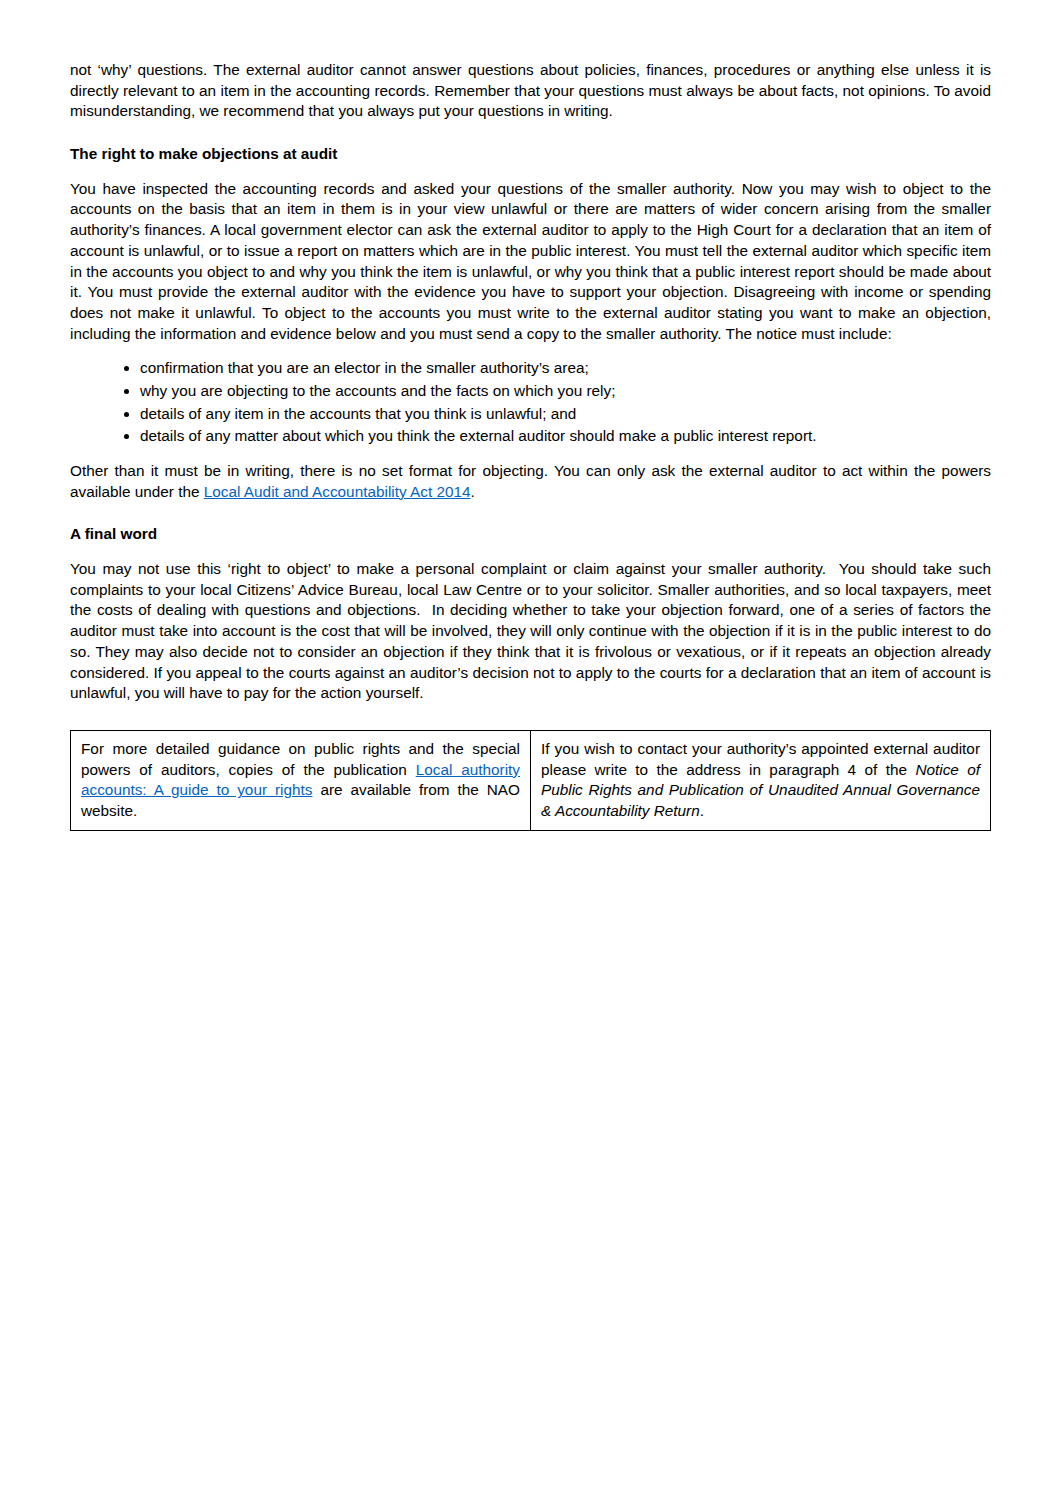not ‘why’ questions. The external auditor cannot answer questions about policies, finances, procedures or anything else unless it is directly relevant to an item in the accounting records. Remember that your questions must always be about facts, not opinions. To avoid misunderstanding, we recommend that you always put your questions in writing.
The right to make objections at audit
You have inspected the accounting records and asked your questions of the smaller authority. Now you may wish to object to the accounts on the basis that an item in them is in your view unlawful or there are matters of wider concern arising from the smaller authority’s finances. A local government elector can ask the external auditor to apply to the High Court for a declaration that an item of account is unlawful, or to issue a report on matters which are in the public interest. You must tell the external auditor which specific item in the accounts you object to and why you think the item is unlawful, or why you think that a public interest report should be made about it. You must provide the external auditor with the evidence you have to support your objection. Disagreeing with income or spending does not make it unlawful. To object to the accounts you must write to the external auditor stating you want to make an objection, including the information and evidence below and you must send a copy to the smaller authority. The notice must include:
confirmation that you are an elector in the smaller authority’s area;
why you are objecting to the accounts and the facts on which you rely;
details of any item in the accounts that you think is unlawful; and
details of any matter about which you think the external auditor should make a public interest report.
Other than it must be in writing, there is no set format for objecting. You can only ask the external auditor to act within the powers available under the Local Audit and Accountability Act 2014.
A final word
You may not use this ‘right to object’ to make a personal complaint or claim against your smaller authority. You should take such complaints to your local Citizens’ Advice Bureau, local Law Centre or to your solicitor. Smaller authorities, and so local taxpayers, meet the costs of dealing with questions and objections. In deciding whether to take your objection forward, one of a series of factors the auditor must take into account is the cost that will be involved, they will only continue with the objection if it is in the public interest to do so. They may also decide not to consider an objection if they think that it is frivolous or vexatious, or if it repeats an objection already considered. If you appeal to the courts against an auditor’s decision not to apply to the courts for a declaration that an item of account is unlawful, you will have to pay for the action yourself.
| For more detailed guidance on public rights and the special powers of auditors, copies of the publication Local authority accounts: A guide to your rights are available from the NAO website. | If you wish to contact your authority’s appointed external auditor please write to the address in paragraph 4 of the Notice of Public Rights and Publication of Unaudited Annual Governance & Accountability Return . |